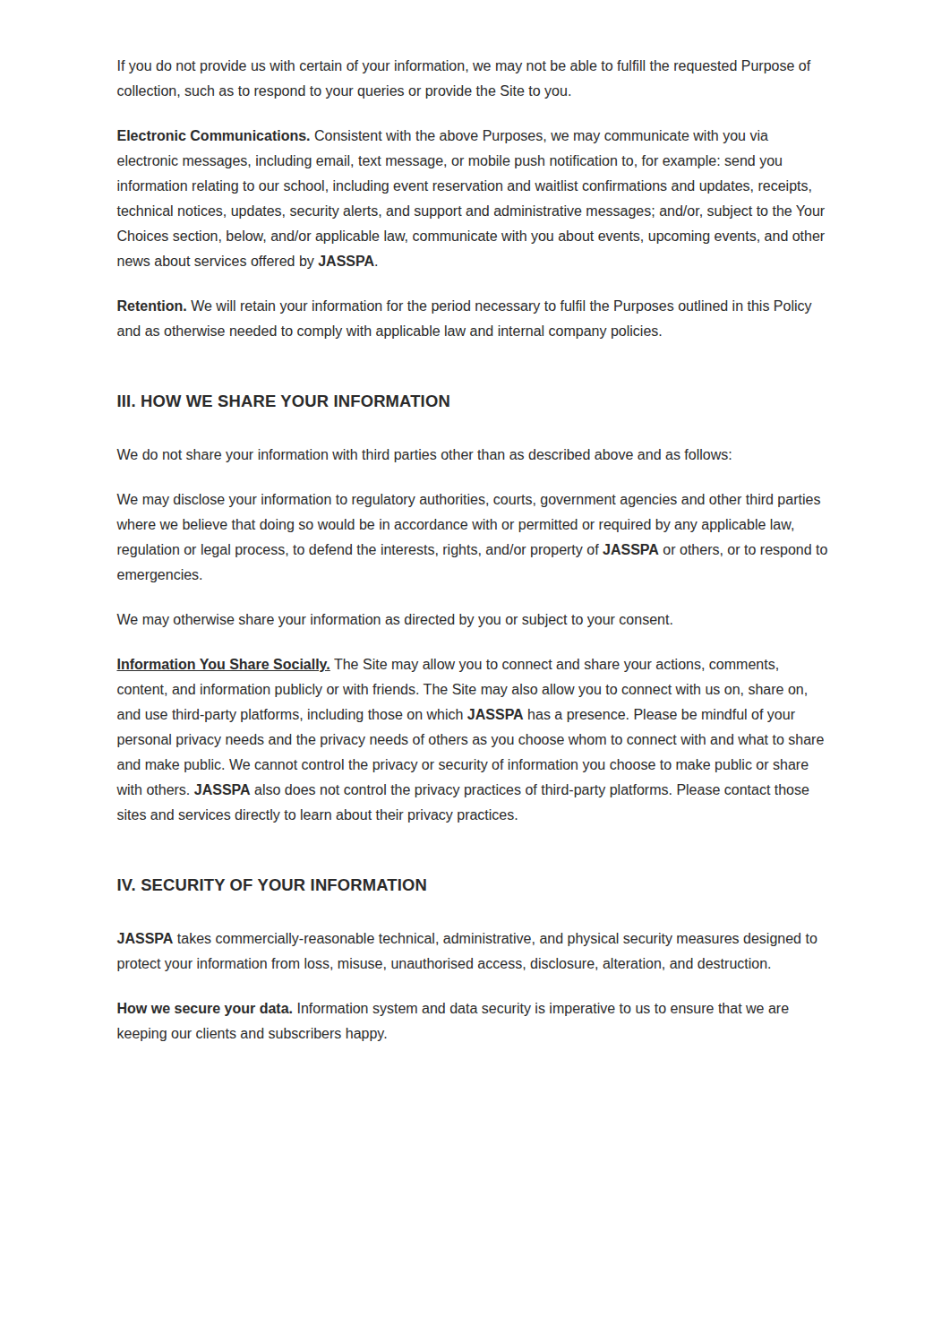If you do not provide us with certain of your information, we may not be able to fulfill the requested Purpose of collection, such as to respond to your queries or provide the Site to you.
Electronic Communications. Consistent with the above Purposes, we may communicate with you via electronic messages, including email, text message, or mobile push notification to, for example: send you information relating to our school, including event reservation and waitlist confirmations and updates, receipts, technical notices, updates, security alerts, and support and administrative messages; and/or, subject to the Your Choices section, below, and/or applicable law, communicate with you about events, upcoming events, and other news about services offered by JASSPA.
Retention. We will retain your information for the period necessary to fulfil the Purposes outlined in this Policy and as otherwise needed to comply with applicable law and internal company policies.
III. HOW WE SHARE YOUR INFORMATION
We do not share your information with third parties other than as described above and as follows:
We may disclose your information to regulatory authorities, courts, government agencies and other third parties where we believe that doing so would be in accordance with or permitted or required by any applicable law, regulation or legal process, to defend the interests, rights, and/or property of JASSPA or others, or to respond to emergencies.
We may otherwise share your information as directed by you or subject to your consent.
Information You Share Socially. The Site may allow you to connect and share your actions, comments, content, and information publicly or with friends. The Site may also allow you to connect with us on, share on, and use third-party platforms, including those on which JASSPA has a presence. Please be mindful of your personal privacy needs and the privacy needs of others as you choose whom to connect with and what to share and make public. We cannot control the privacy or security of information you choose to make public or share with others. JASSPA also does not control the privacy practices of third-party platforms. Please contact those sites and services directly to learn about their privacy practices.
IV. SECURITY OF YOUR INFORMATION
JASSPA takes commercially-reasonable technical, administrative, and physical security measures designed to protect your information from loss, misuse, unauthorised access, disclosure, alteration, and destruction.
How we secure your data. Information system and data security is imperative to us to ensure that we are keeping our clients and subscribers happy.